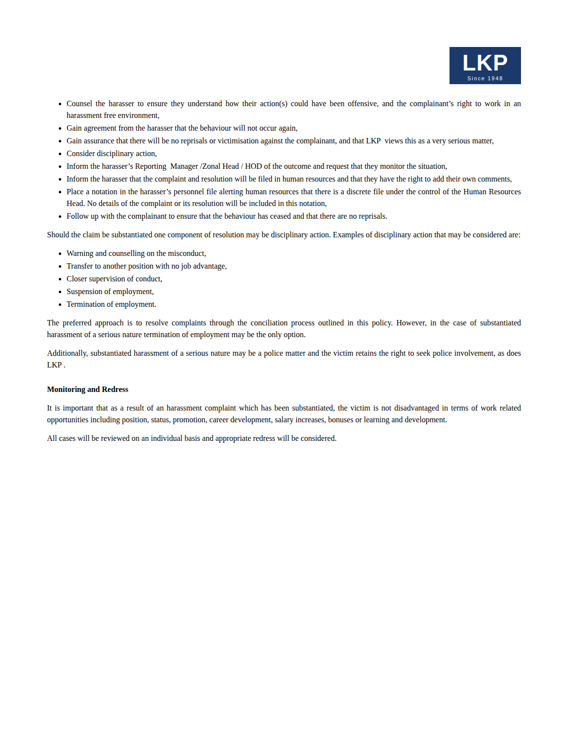LKP Since 1948
Counsel the harasser to ensure they understand how their action(s) could have been offensive, and the complainant’s right to work in an harassment free environment,
Gain agreement from the harasser that the behaviour will not occur again,
Gain assurance that there will be no reprisals or victimisation against the complainant, and that LKP views this as a very serious matter,
Consider disciplinary action,
Inform the harasser’s Reporting Manager /Zonal Head / HOD of the outcome and request that they monitor the situation,
Inform the harasser that the complaint and resolution will be filed in human resources and that they have the right to add their own comments,
Place a notation in the harasser’s personnel file alerting human resources that there is a discrete file under the control of the Human Resources Head. No details of the complaint or its resolution will be included in this notation,
Follow up with the complainant to ensure that the behaviour has ceased and that there are no reprisals.
Should the claim be substantiated one component of resolution may be disciplinary action. Examples of disciplinary action that may be considered are:
Warning and counselling on the misconduct,
Transfer to another position with no job advantage,
Closer supervision of conduct,
Suspension of employment,
Termination of employment.
The preferred approach is to resolve complaints through the conciliation process outlined in this policy. However, in the case of substantiated harassment of a serious nature termination of employment may be the only option.
Additionally, substantiated harassment of a serious nature may be a police matter and the victim retains the right to seek police involvement, as does LKP .
Monitoring and Redress
It is important that as a result of an harassment complaint which has been substantiated, the victim is not disadvantaged in terms of work related opportunities including position, status, promotion, career development, salary increases, bonuses or learning and development.
All cases will be reviewed on an individual basis and appropriate redress will be considered.